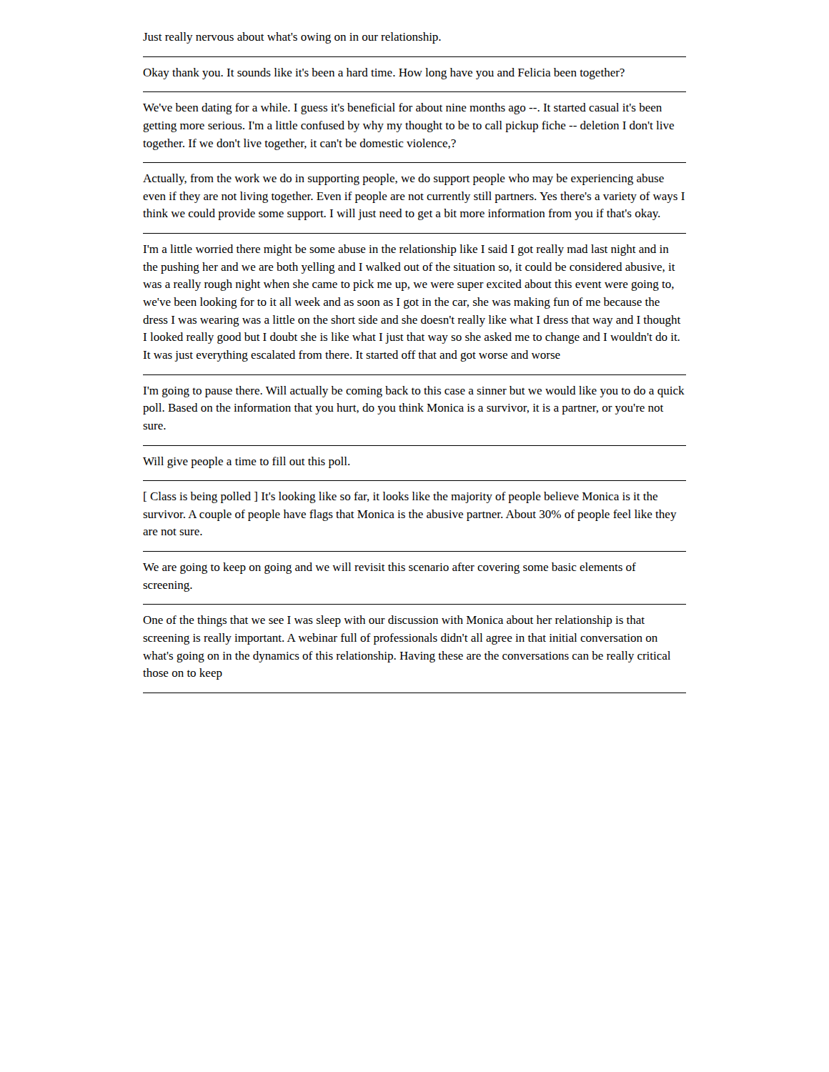Just really nervous about what's owing on in our relationship.
Okay thank you. It sounds like it's been a hard time. How long have you and Felicia been together?
We've been dating for a while. I guess it's beneficial for about nine months ago --. It started casual it's been getting more serious. I'm a little confused by why my thought to be to call pickup fiche -- deletion I don't live together. If we don't live together, it can't be domestic violence,?
Actually, from the work we do in supporting people, we do support people who may be experiencing abuse even if they are not living together. Even if people are not currently still partners. Yes there's a variety of ways I think we could provide some support. I will just need to get a bit more information from you if that's okay.
I'm a little worried there might be some abuse in the relationship like I said I got really mad last night and in the pushing her and we are both yelling and I walked out of the situation so, it could be considered abusive, it was a really rough night when she came to pick me up, we were super excited about this event were going to, we've been looking for to it all week and as soon as I got in the car, she was making fun of me because the dress I was wearing was a little on the short side and she doesn't really like what I dress that way and I thought I looked really good but I doubt she is like what I just that way so she asked me to change and I wouldn't do it. It was just everything escalated from there. It started off that and got worse and worse
I'm going to pause there. Will actually be coming back to this case a sinner but we would like you to do a quick poll. Based on the information that you hurt, do you think Monica is a survivor, it is a partner, or you're not sure.
Will give people a time to fill out this poll.
[ Class is being polled ] It's looking like so far, it looks like the majority of people believe Monica is it the survivor. A couple of people have flags that Monica is the abusive partner. About 30% of people feel like they are not sure.
We are going to keep on going and we will revisit this scenario after covering some basic elements of screening.
One of the things that we see I was sleep with our discussion with Monica about her relationship is that screening is really important. A webinar full of professionals didn't all agree in that initial conversation on what's going on in the dynamics of this relationship. Having these are the conversations can be really critical those on to keep